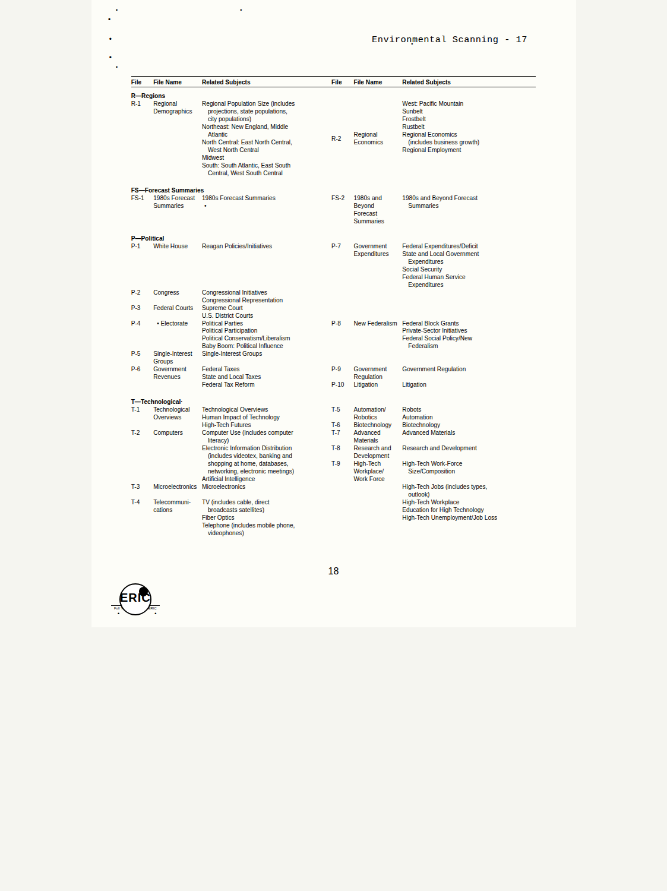• • • • • • • • •
Environmental Scanning - 17
| File | File Name | Related Subjects | File | File Name | Related Subjects |
| R—Regions | |
| R-1 | Regional Demographics | Regional Population Size (includes projections, state populations, city populations) Northeast: New England, Middle Atlantic North Central: East North Central, West North Central Midwest South: South Atlantic, East South Central, West South Central | R-2 | Regional Economics | West: Pacific Mountain Sunbelt Frostbelt Rustbelt Regional Economics (includes business growth) Regional Employment |
| FS—Forecast Summaries | |
| FS-1 | 1980s Forecast Summaries | 1980s Forecast Summaries • | FS-2 | 1980s and Beyond Forecast Summaries | 1980s and Beyond Forecast Summaries |
| P—Political | |
| P-1 | White House | Reagan Policies/Initiatives | P-7 | Government Expenditures | Federal Expenditures/Deficit State and Local Government Expenditures Social Security Federal Human Service Expenditures |
| P-2 | Congress | Congressional Initiatives Congressional Representation | | | |
| P-3 | Federal Courts | Supreme Court U.S. District Courts | | | |
| P-4 | • Electorate | Political Parties Political Participation Political Conservatism/Liberalism Baby Boom: Political Influence | P-8 | New Federalism | Federal Block Grants Private-Sector Initiatives Federal Social Policy/New Federalism |
| P-5 | Single-Interest Groups | Single-Interest Groups | | | |
| P-6 | Government Revenues | Federal Taxes State and Local Taxes Federal Tax Reform | P-9 P-10 | Government Regulation Litigation | Government Regulation Litigation |
| T—Technological· | |
| T-1 | Technological Overviews | Technological Overviews Human Impact of Technology High-Tech Futures | T-5 T-6 | Automation/ Robotics Biotechnology | Robots Automation Biotechnology |
| T-2 | Computers | Computer Use (includes computer literacy) Electronic Information Distribution (includes videotex, banking and shopping at home, databases, networking, electronic meetings) Artificial Intelligence | T-7 T-8 T-9 | Advanced Materials Research and Development High-Tech Workplace/ Work Force | Advanced Materials Research and Development High-Tech Work-Force Size/Composition |
| T-3 | Microelectronics | Microelectronics | | | High-Tech Jobs (includes types, outlook) |
| T-4 | Telecommuni- cations | TV (includes cable, direct broadcasts satellites) Fiber Optics Telephone (includes mobile phone, videophones) | | | High-Tech Workplace Education for High Technology High-Tech Unemployment/Job Loss |
18
ERIC
Full Text Provided by ERIC